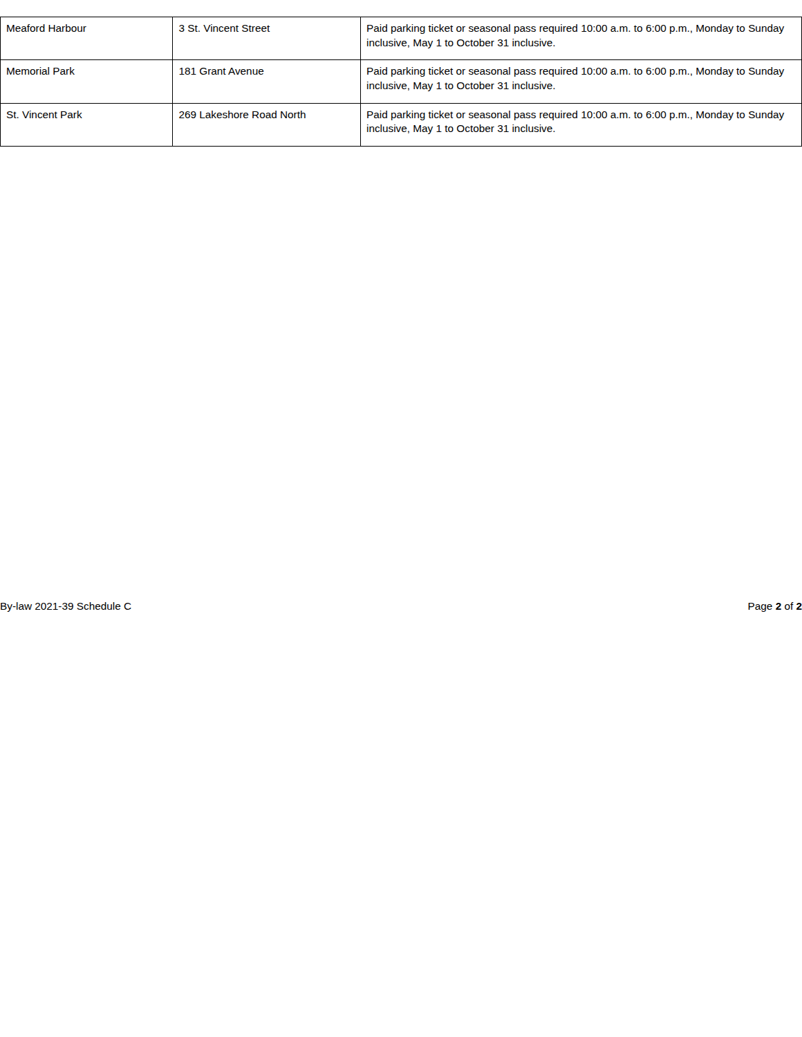| Meaford Harbour | 3 St. Vincent Street | Paid parking ticket or seasonal pass required 10:00 a.m. to 6:00 p.m., Monday to Sunday inclusive, May 1 to October 31 inclusive. |
| Memorial Park | 181 Grant Avenue | Paid parking ticket or seasonal pass required 10:00 a.m. to 6:00 p.m., Monday to Sunday inclusive, May 1 to October 31 inclusive. |
| St. Vincent Park | 269 Lakeshore Road North | Paid parking ticket or seasonal pass required 10:00 a.m. to 6:00 p.m., Monday to Sunday inclusive, May 1 to October 31 inclusive. |
By-law 2021-39 Schedule C
Page 2 of 2